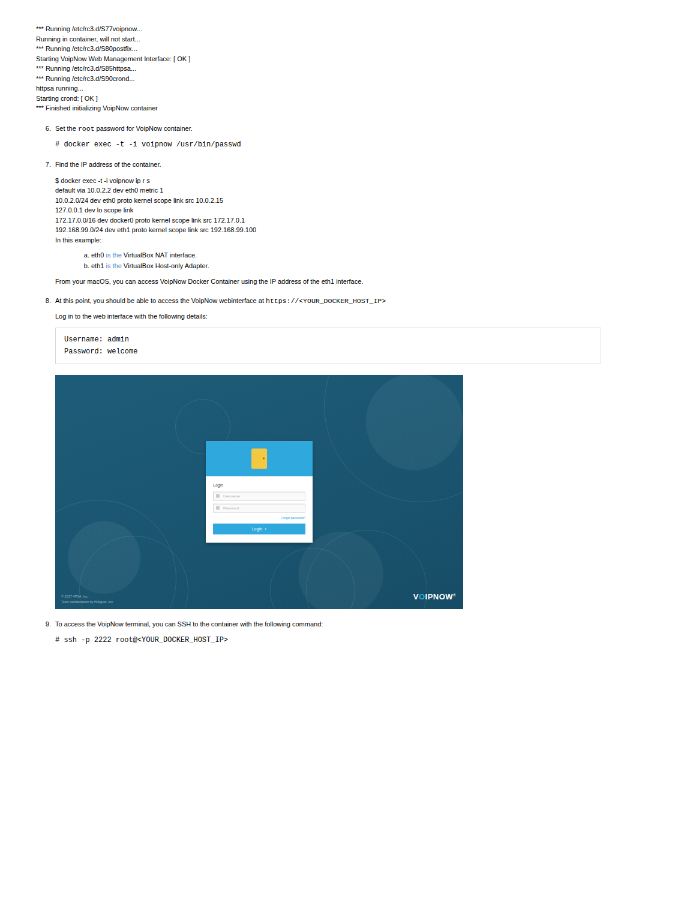*** Running /etc/rc3.d/S77voipnow...
Running in container, will not start...
*** Running /etc/rc3.d/S80postfix...
Starting VoipNow Web Management Interface: [ OK ]
*** Running /etc/rc3.d/S85httpsa...
*** Running /etc/rc3.d/S90crond...
httpsa running...
Starting crond: [ OK ]
*** Finished initializing VoipNow container
Set the root password for VoipNow container.
# docker exec -t -i voipnow /usr/bin/passwd
Find the IP address of the container.
$ docker exec -t -i voipnow ip r s
default via 10.0.2.2 dev eth0 metric 1
10.0.2.0/24 dev eth0 proto kernel scope link src 10.0.2.15
127.0.0.1 dev lo scope link
172.17.0.0/16 dev docker0 proto kernel scope link src 172.17.0.1
192.168.99.0/24 dev eth1 proto kernel scope link src 192.168.99.100
In this example:
eth0 is the VirtualBox NAT interface.
eth1 is the VirtualBox Host-only Adapter.
From your macOS, you can access VoipNow Docker Container using the IP address of the eth1 interface.
At this point, you should be able to access the VoipNow webinterface at https://<YOUR_DOCKER_HOST_IP>
Log in to the web interface with the following details:
Username: admin
Password: welcome
Login
Username
Password
Forgot password?
Login ›
© 2017 4PSA, Inc.
Team collaboration by Hubgets, Inc.
VOIPNOW®
To access the VoipNow terminal, you can SSH to the container with the following command:
# ssh -p 2222 root@<YOUR_DOCKER_HOST_IP>